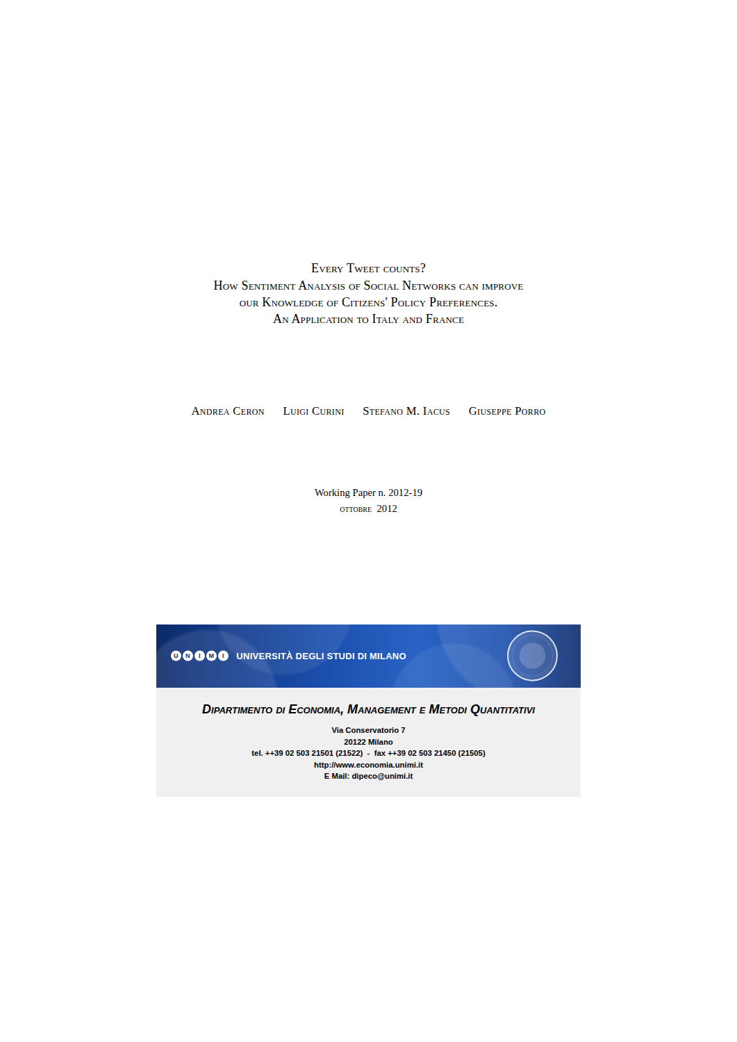Every Tweet counts? How Sentiment Analysis of Social Networks can improve our Knowledge of Citizens' Policy Preferences. An Application to Italy and France
Andrea Ceron Luigi Curini Stefano M. Iacus Giuseppe Porro
Working Paper n. 2012-19
ottobre 2012
UNIMI Università degli Studi di Milano
Dipartimento di Economia, Management e Metodi Quantitativi
Via Conservatorio 7
20122 Milano
tel. ++39 02 503 21501 (21522) - fax ++39 02 503 21450 (21505)
http://www.economia.unimi.it
E Mail: dipeco@unimi.it